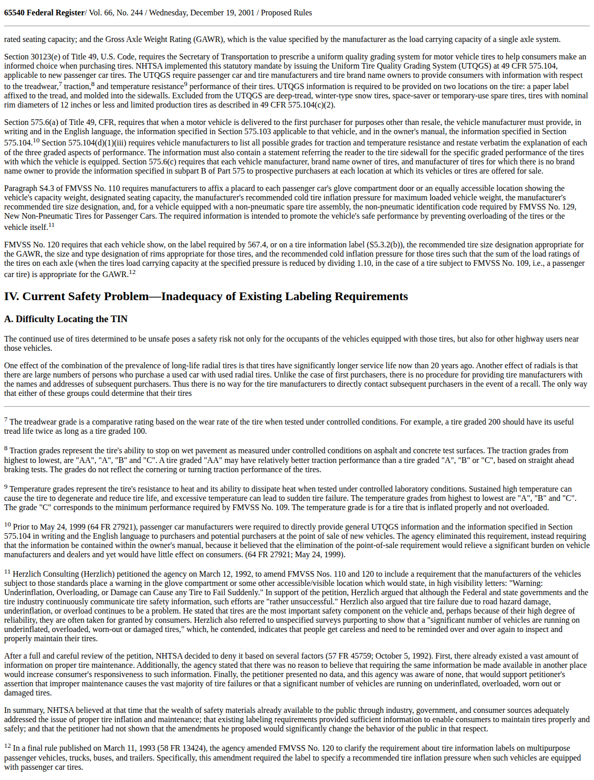65540 Federal Register/ Vol. 66, No. 244 / Wednesday, December 19, 2001 / Proposed Rules
rated seating capacity; and the Gross Axle Weight Rating (GAWR), which is the value specified by the manufacturer as the load carrying capacity of a single axle system.
Section 30123(e) of Title 49, U.S. Code, requires the Secretary of Transportation to prescribe a uniform quality grading system for motor vehicle tires to help consumers make an informed choice when purchasing tires. NHTSA implemented this statutory mandate by issuing the Uniform Tire Quality Grading System (UTQGS) at 49 CFR 575.104, applicable to new passenger car tires. The UTQGS require passenger car and tire manufacturers and tire brand name owners to provide consumers with information with respect to the treadwear,7 traction,8 and temperature resistance9 performance of their tires. UTQGS information is required to be provided on two locations on the tire: a paper label affixed to the tread, and molded into the sidewalls. Excluded from the UTQGS are deep-tread, winter-type snow tires, space-saver or temporary-use spare tires, tires with nominal rim diameters of 12 inches or less and limited production tires as described in 49 CFR 575.104(c)(2).
Section 575.6(a) of Title 49, CFR, requires that when a motor vehicle is delivered to the first purchaser for purposes other than resale, the vehicle manufacturer must provide, in writing and in the English language, the information specified in Section 575.103 applicable to that vehicle, and in the owner's manual, the information specified in Section 575.104.10 Section 575.104(d)(1)(iii) requires vehicle manufacturers to list all possible grades for traction and temperature resistance and restate verbatim the explanation of each of the three graded aspects of performance. The information must also contain a statement referring the reader to the tire sidewall for the specific graded performance of the tires with which the vehicle is equipped. Section 575.6(c) requires that each vehicle manufacturer, brand name owner of tires, and manufacturer of tires for which there is no brand name owner to provide the information specified in subpart B of Part 575 to prospective purchasers at each location at which its vehicles or tires are offered for sale.
Paragraph S4.3 of FMVSS No. 110 requires manufacturers to affix a placard to each passenger car's glove compartment door or an equally accessible location showing the vehicle's capacity weight, designated seating capacity, the manufacturer's recommended cold tire inflation pressure for maximum loaded vehicle weight, the manufacturer's recommended tire size designation, and, for a vehicle equipped with a non-pneumatic spare tire assembly, the non-pneumatic identification code required by FMVSS No. 129, New Non-Pneumatic Tires for Passenger Cars. The required information is intended to promote the vehicle's safe performance by preventing overloading of the tires or the vehicle itself.11
FMVSS No. 120 requires that each vehicle show, on the label required by 567.4, or on a tire information label (S5.3.2(b)), the recommended tire size designation appropriate for the GAWR, the size and type designation of rims appropriate for those tires, and the recommended cold inflation pressure for those tires such that the sum of the load ratings of the tires on each axle (when the tires load carrying capacity at the specified pressure is reduced by dividing 1.10, in the case of a tire subject to FMVSS No. 109, i.e., a passenger car tire) is appropriate for the GAWR.12
IV. Current Safety Problem—Inadequacy of Existing Labeling Requirements
A. Difficulty Locating the TIN
The continued use of tires determined to be unsafe poses a safety risk not only for the occupants of the vehicles equipped with those tires, but also for other highway users near those vehicles.
One effect of the combination of the prevalence of long-life radial tires is that tires have significantly longer service life now than 20 years ago. Another effect of radials is that there are large numbers of persons who purchase a used car with used radial tires. Unlike the case of first purchasers, there is no procedure for providing tire manufacturers with the names and addresses of subsequent purchasers. Thus there is no way for the tire manufacturers to directly contact subsequent purchasers in the event of a recall. The only way that either of these groups could determine that their tires
7 The treadwear grade is a comparative rating based on the wear rate of the tire when tested under controlled conditions. For example, a tire graded 200 should have its useful tread life twice as long as a tire graded 100.
8 Traction grades represent the tire's ability to stop on wet pavement as measured under controlled conditions on asphalt and concrete test surfaces. The traction grades from highest to lowest, are "AA", "A", "B" and "C". A tire graded "AA" may have relatively better traction performance than a tire graded "A", "B" or "C", based on straight ahead braking tests. The grades do not reflect the cornering or turning traction performance of the tires.
9 Temperature grades represent the tire's resistance to heat and its ability to dissipate heat when tested under controlled laboratory conditions. Sustained high temperature can cause the tire to degenerate and reduce tire life, and excessive temperature can lead to sudden tire failure. The temperature grades from highest to lowest are "A", "B" and "C". The grade "C" corresponds to the minimum performance required by FMVSS No. 109. The temperature grade is for a tire that is inflated properly and not overloaded.
10 Prior to May 24, 1999 (64 FR 27921), passenger car manufacturers were required to directly provide general UTQGS information and the information specified in Section 575.104 in writing and the English language to purchasers and potential purchasers at the point of sale of new vehicles. The agency eliminated this requirement, instead requiring that the information be contained within the owner's manual, because it believed that the elimination of the point-of-sale requirement would relieve a significant burden on vehicle manufacturers and dealers and yet would have little effect on consumers. (64 FR 27921; May 24, 1999).
11 Herzlich Consulting (Herzlich) petitioned the agency on March 12, 1992, to amend FMVSS Nos. 110 and 120 to include a requirement that the manufacturers of the vehicles subject to those standards place a warning in the glove compartment or some other accessible/visible location which would state, in high visibility letters: "Warning: Underinflation, Overloading, or Damage can Cause any Tire to Fail Suddenly." In support of the petition, Herzlich argued that although the Federal and state governments and the tire industry continuously communicate tire safety information, such efforts are "rather unsuccessful." Herzlich also argued that tire failure due to road hazard damage, underinflation, or overload continues to be a problem. He stated that tires are the most important safety component on the vehicle and, perhaps because of their high degree of reliability, they are often taken for granted by consumers. Herzlich also referred to unspecified surveys purporting to show that a "significant number of vehicles are running on underinflated, overloaded, worn-out or damaged tires," which, he contended, indicates that people get careless and need to be reminded over and over again to inspect and properly maintain their tires.
After a full and careful review of the petition, NHTSA decided to deny it based on several factors (57 FR 45759; October 5, 1992). First, there already existed a vast amount of information on proper tire maintenance. Additionally, the agency stated that there was no reason to believe that requiring the same information be made available in another place would increase consumer's responsiveness to such information. Finally, the petitioner presented no data, and this agency was aware of none, that would support petitioner's assertion that improper maintenance causes the vast majority of tire failures or that a significant number of vehicles are running on underinflated, overloaded, worn out or damaged tires.
In summary, NHTSA believed at that time that the wealth of safety materials already available to the public through industry, government, and consumer sources adequately addressed the issue of proper tire inflation and maintenance; that existing labeling requirements provided sufficient information to enable consumers to maintain tires properly and safely; and that the petitioner had not shown that the amendments he proposed would significantly change the behavior of the public in that respect.
12 In a final rule published on March 11, 1993 (58 FR 13424), the agency amended FMVSS No. 120 to clarify the requirement about tire information labels on multipurpose passenger vehicles, trucks, buses, and trailers. Specifically, this amendment required the label to specify a recommended tire inflation pressure when such vehicles are equipped with passenger car tires.